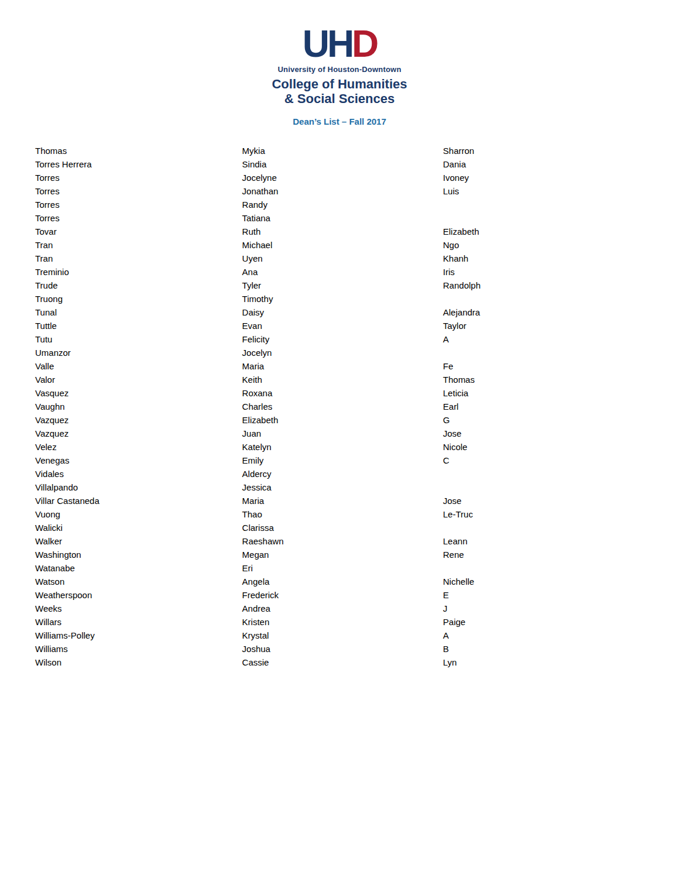UHD
University of Houston-Downtown
College of Humanities
& Social Sciences
Dean’s List – Fall 2017
| Thomas | Mykia | Sharron |
| Torres Herrera | Sindia | Dania |
| Torres | Jocelyne | Ivoney |
| Torres | Jonathan | Luis |
| Torres | Randy | |
| Torres | Tatiana | |
| Tovar | Ruth | Elizabeth |
| Tran | Michael | Ngo |
| Tran | Uyen | Khanh |
| Treminio | Ana | Iris |
| Trude | Tyler | Randolph |
| Truong | Timothy | |
| Tunal | Daisy | Alejandra |
| Tuttle | Evan | Taylor |
| Tutu | Felicity | A |
| Umanzor | Jocelyn | |
| Valle | Maria | Fe |
| Valor | Keith | Thomas |
| Vasquez | Roxana | Leticia |
| Vaughn | Charles | Earl |
| Vazquez | Elizabeth | G |
| Vazquez | Juan | Jose |
| Velez | Katelyn | Nicole |
| Venegas | Emily | C |
| Vidales | Aldercy | |
| Villalpando | Jessica | |
| Villar Castaneda | Maria | Jose |
| Vuong | Thao | Le-Truc |
| Walicki | Clarissa | |
| Walker | Raeshawn | Leann |
| Washington | Megan | Rene |
| Watanabe | Eri | |
| Watson | Angela | Nichelle |
| Weatherspoon | Frederick | E |
| Weeks | Andrea | J |
| Willars | Kristen | Paige |
| Williams-Polley | Krystal | A |
| Williams | Joshua | B |
| Wilson | Cassie | Lyn |